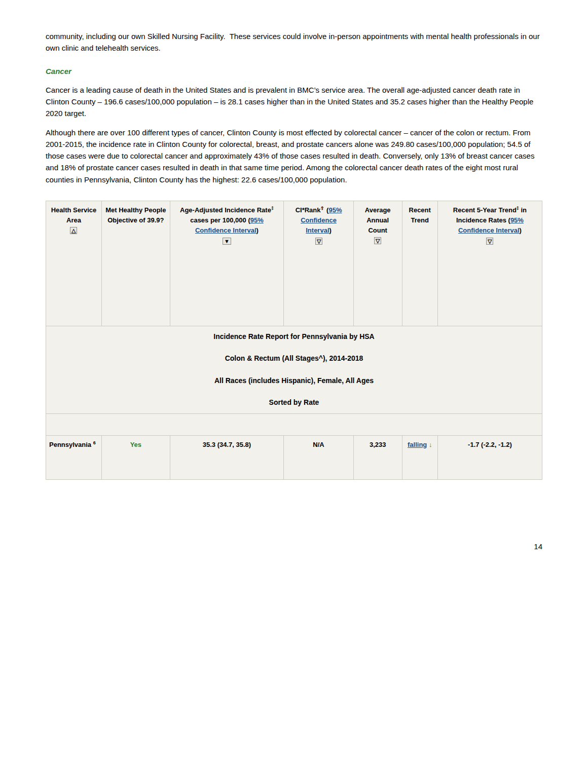community, including our own Skilled Nursing Facility. These services could involve in-person appointments with mental health professionals in our own clinic and telehealth services.
Cancer
Cancer is a leading cause of death in the United States and is prevalent in BMC’s service area. The overall age-adjusted cancer death rate in Clinton County – 196.6 cases/100,000 population – is 28.1 cases higher than in the United States and 35.2 cases higher than the Healthy People 2020 target.
Although there are over 100 different types of cancer, Clinton County is most effected by colorectal cancer – cancer of the colon or rectum. From 2001-2015, the incidence rate in Clinton County for colorectal, breast, and prostate cancers alone was 249.80 cases/100,000 population; 54.5 of those cases were due to colorectal cancer and approximately 43% of those cases resulted in death. Conversely, only 13% of breast cancer cases and 18% of prostate cancer cases resulted in death in that same time period. Among the colorectal cancer death rates of the eight most rural counties in Pennsylvania, Clinton County has the highest: 22.6 cases/100,000 population.
| Incidence Rate Report for Pennsylvania by HSA Colon & Rectum (All Stages^), 2014-2018 All Races (includes Hispanic), Female, All Ages Sorted by Rate |
| Health Service Area △ | Met Healthy People Objective of 39.9? | Age-Adjusted Incidence Rate ‡ cases per 100,000 ( 95% Confidence Interval ) ▼ | CI*Rank ⇧ ( 95% Confidence Interval ) ▽ | Average Annual Count ▽ | Recent Trend | Recent 5-Year Trend ‡ in Incidence Rates ( 95% Confidence Interval ) ▽ |
| Pennsylvania 6 | Yes | 35.3 (34.7, 35.8) | N/A | 3,233 | falling ↓ | -1.7 (-2.2, -1.2) |
14